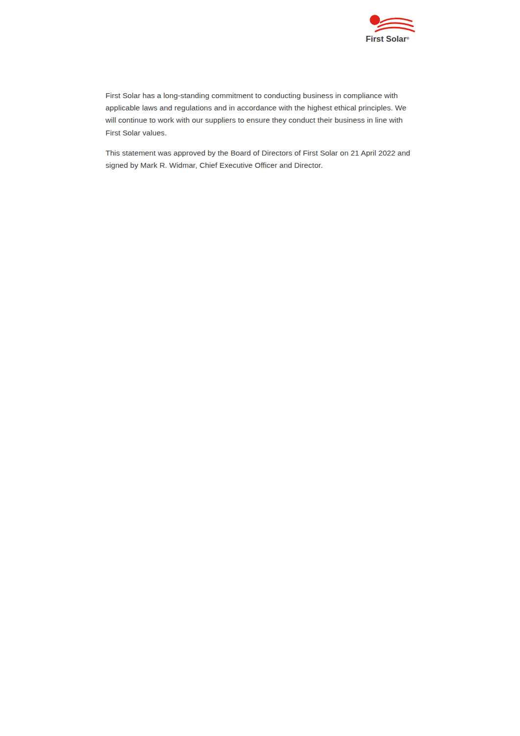First Solar®
First Solar has a long-standing commitment to conducting business in compliance with applicable laws and regulations and in accordance with the highest ethical principles. We will continue to work with our suppliers to ensure they conduct their business in line with First Solar values.
This statement was approved by the Board of Directors of First Solar on 21 April 2022 and signed by Mark R. Widmar, Chief Executive Officer and Director.